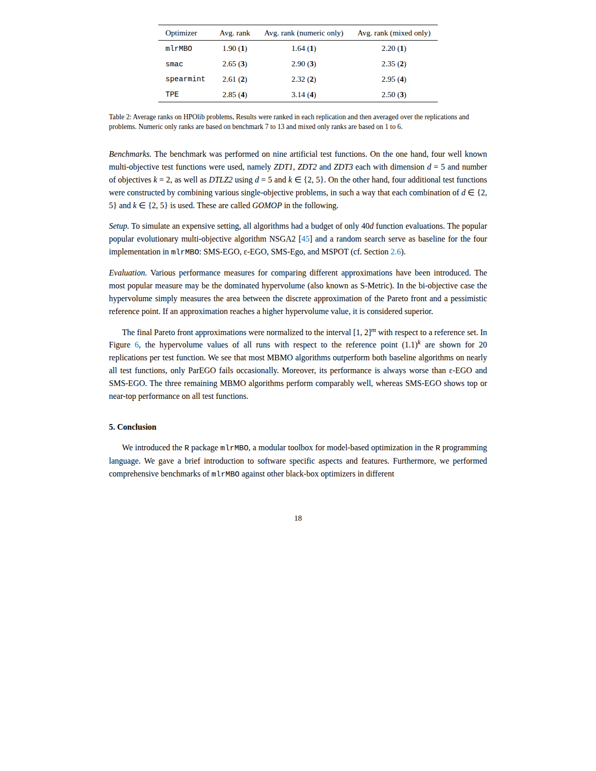| Optimizer | Avg. rank | Avg. rank (numeric only) | Avg. rank (mixed only) |
| --- | --- | --- | --- |
| mlrMBO | 1.90 ( 1 ) | 1.64 ( 1 ) | 2.20 ( 1 ) |
| smac | 2.65 ( 3 ) | 2.90 ( 3 ) | 2.35 ( 2 ) |
| spearmint | 2.61 ( 2 ) | 2.32 ( 2 ) | 2.95 ( 4 ) |
| TPE | 2.85 ( 4 ) | 3.14 ( 4 ) | 2.50 ( 3 ) |
Table 2: Average ranks on HPOlib problems, Results were ranked in each replication and then averaged over the replications and problems. Numeric only ranks are based on benchmark 7 to 13 and mixed only ranks are based on 1 to 6.
Benchmarks. The benchmark was performed on nine artificial test functions. On the one hand, four well known multi-objective test functions were used, namely ZDT1, ZDT2 and ZDT3 each with dimension d = 5 and number of objectives k = 2, as well as DTLZ2 using d = 5 and k ∈ {2, 5}. On the other hand, four additional test functions were constructed by combining various single-objective problems, in such a way that each combination of d ∈ {2, 5} and k ∈ {2, 5} is used. These are called GOMOP in the following.
Setup. To simulate an expensive setting, all algorithms had a budget of only 40d function evaluations. The popular popular evolutionary multi-objective algorithm NSGA2 [45] and a random search serve as baseline for the four implementation in mlrMBO: SMS-EGO, ε-EGO, SMS-Ego, and MSPOT (cf. Section 2.6).
Evaluation. Various performance measures for comparing different approximations have been introduced. The most popular measure may be the dominated hypervolume (also known as S-Metric). In the bi-objective case the hypervolume simply measures the area between the discrete approximation of the Pareto front and a pessimistic reference point. If an approximation reaches a higher hypervolume value, it is considered superior.
The final Pareto front approximations were normalized to the interval [1, 2]m with respect to a reference set. In Figure 6, the hypervolume values of all runs with respect to the reference point (1.1)k are shown for 20 replications per test function. We see that most MBMO algorithms outperform both baseline algorithms on nearly all test functions, only ParEGO fails occasionally. Moreover, its performance is always worse than ε-EGO and SMS-EGO. The three remaining MBMO algorithms perform comparably well, whereas SMS-EGO shows top or near-top performance on all test functions.
5. Conclusion
We introduced the R package mlrMBO, a modular toolbox for model-based optimization in the R programming language. We gave a brief introduction to software specific aspects and features. Furthermore, we performed comprehensive benchmarks of mlrMBO against other black-box optimizers in different
18